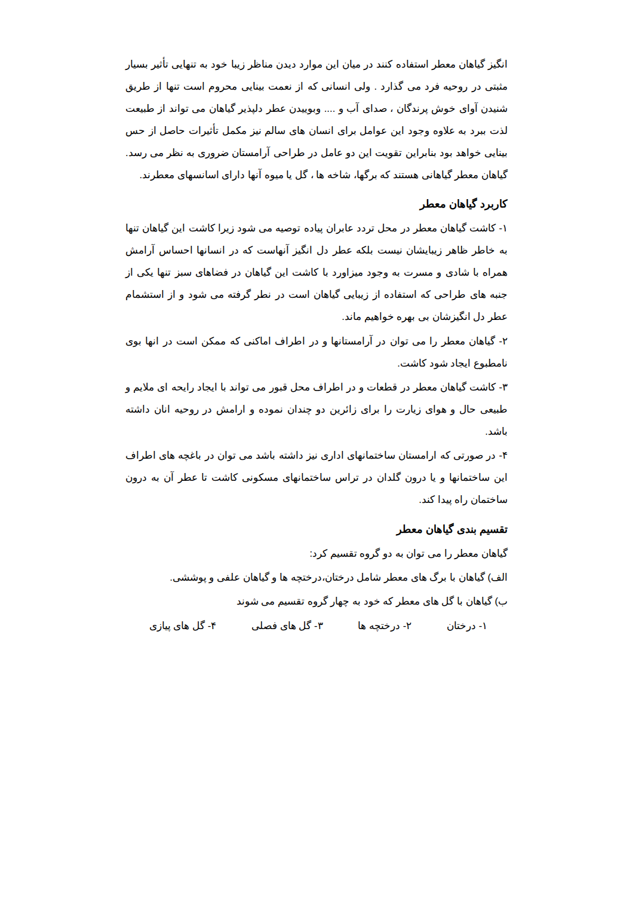انگیز گیاهان معطر استفاده کنند در میان این موارد دیدن مناظر زیبا خود به تنهایی تأثیر بسیار مثبتی در روحیه فرد می گذارد . ولی انسانی که از نعمت بینایی محروم است تنها از طریق شنیدن آوای خوش پرندگان ، صدای آب و .... وبوییدن عطر دلپذیر گیاهان می تواند از طبیعت لذت ببرد به علاوه وجود این عوامل برای انسان های سالم نیز مکمل تأثیرات حاصل از حس بینایی خواهد بود بنابراین تقویت این دو عامل در طراحی آرامستان ضروری به نظر می رسد. گیاهان معطر گیاهانی هستند که برگها، شاخه ها ، گل یا میوه آنها دارای اسانسهای معطرند.
کاربرد گیاهان معطر
۱- کاشت گیاهان معطر در محل تردد عابران پیاده توصیه می شود زیرا کاشت این گیاهان تنها به خاطر ظاهر زیبایشان نیست بلکه عطر دل انگیز آنهاست که در انسانها احساس آرامش همراه با شادی و مسرت به وجود میزاورد با کاشت این گیاهان در فضاهای سبز تنها یکی از جنبه های طراحی که استفاده از زیبایی گیاهان است در نطر گرفته می شود و از استشمام عطر دل انگیزشان بی بهره خواهیم ماند.
۲- گیاهان معطر را می توان در آرامستانها و در اطراف اماکنی که ممکن است در انها بوی نامطبوع ایجاد شود کاشت.
۳- کاشت گیاهان معطر در قطعات و در اطراف محل قبور می تواند با ایجاد رایحه ای ملایم و طبیعی حال و هوای زیارت را برای زائرین دو چندان نموده و ارامش در روحیه انان داشته باشد.
۴- در صورتی که ارامستان ساختمانهای اداری نیز داشته باشد می توان در باغچه های اطراف این ساختمانها و یا درون گلدان در تراس ساختمانهای مسکونی کاشت تا عطر آن به درون ساختمان راه پیدا کند.
تقسیم بندی گیاهان معطر
گیاهان معطر را می توان به دو گروه تقسیم کرد:
الف) گیاهان با برگ های معطر شامل درختان،درختچه ها و گیاهان علفی و پوششی.
ب) گیاهان با گل های معطر که خود به چهار گروه تقسیم می شوند
۱- درختان ۲- درختچه ها ۳- گل های فصلی ۴- گل های پیازی